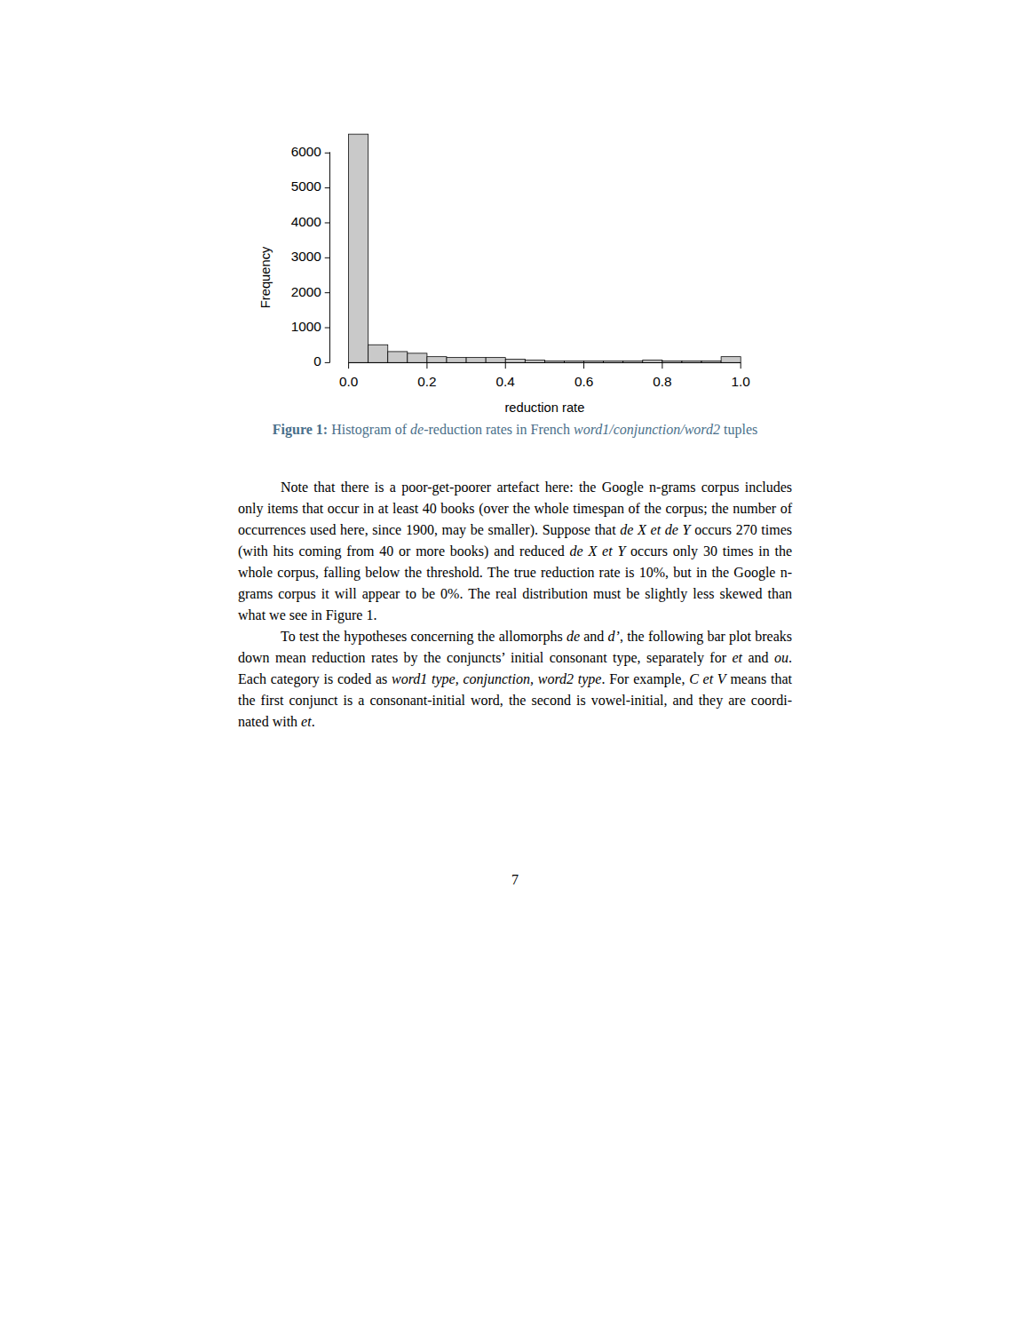Frequency 0 1000 2000 3000 4000 5000 6000 0.0 0.2 0.4 0.6 0.8 1.0 reduction rate
Figure 1: Histogram of de-reduction rates in French word1/conjunction/word2 tuples
Note that there is a poor-get-poorer artefact here: the Google n-grams corpus includes only items that occur in at least 40 books (over the whole timespan of the corpus; the number of occurrences used here, since 1900, may be smaller). Suppose that de X et de Y occurs 270 times (with hits coming from 40 or more books) and reduced de X et Y occurs only 30 times in the whole corpus, falling below the threshold. The true reduction rate is 10%, but in the Google n-grams corpus it will appear to be 0%. The real distribution must be slightly less skewed than what we see in Figure 1.
To test the hypotheses concerning the allomorphs de and d’, the following bar plot breaks down mean reduction rates by the conjuncts’ initial consonant type, separately for et and ou. Each category is coded as word1 type, conjunction, word2 type. For example, C et V means that the first conjunct is a consonant-initial word, the second is vowel-initial, and they are coordinated with et.
7